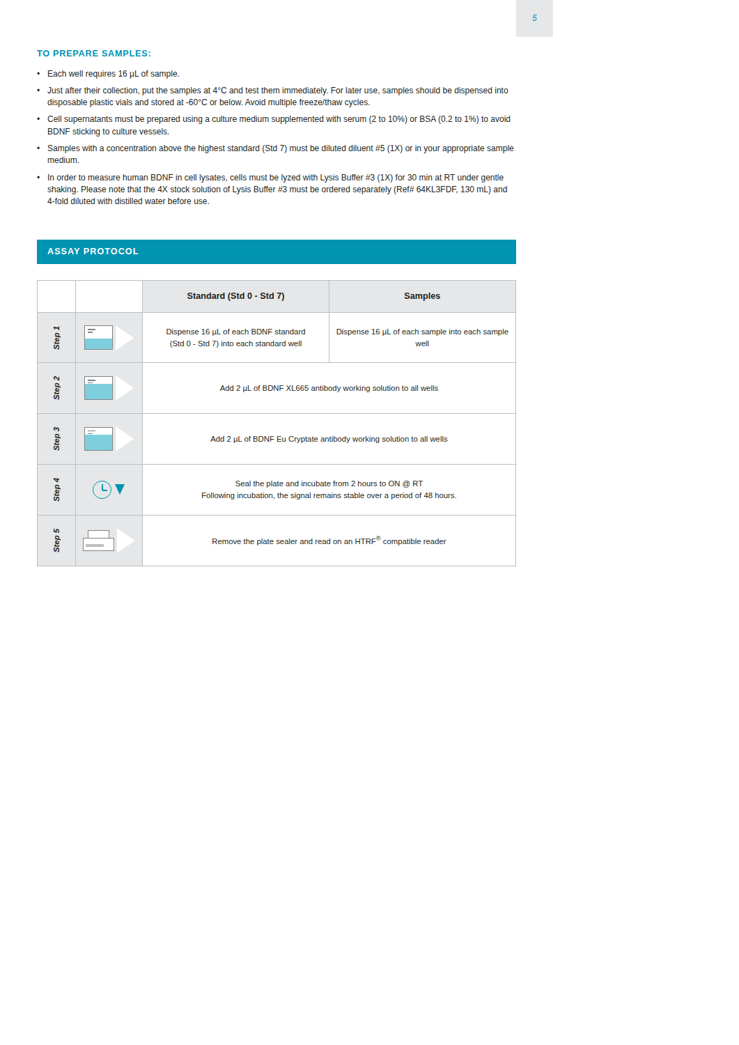5
TO PREPARE SAMPLES:
Each well requires 16 µL of sample.
Just after their collection, put the samples at 4°C and test them immediately. For later use, samples should be dispensed into disposable plastic vials and stored at -60°C or below. Avoid multiple freeze/thaw cycles.
Cell supernatants must be prepared using a culture medium supplemented with serum (2 to 10%) or BSA (0.2 to 1%) to avoid BDNF sticking to culture vessels.
Samples with a concentration above the highest standard (Std 7) must be diluted diluent #5 (1X) or in your appropriate sample medium.
In order to measure human BDNF in cell lysates, cells must be lyzed with Lysis Buffer #3 (1X) for 30 min at RT under gentle shaking. Please note that the 4X stock solution of Lysis Buffer #3 must be ordered separately (Ref# 64KL3FDF, 130 mL) and 4-fold diluted with distilled water before use.
ASSAY PROTOCOL
| | | Standard (Std 0 - Std 7) | Samples |
| Step 1 | | Dispense 16 µL of each BDNF standard (Std 0 - Std 7) into each standard well | Dispense 16 µL of each sample into each sample well |
| Step 2 | | Add 2 µL of BDNF XL665 antibody working solution to all wells |
| Step 3 | | Add 2 µL of BDNF Eu Cryptate antibody working solution to all wells |
| Step 4 | | Seal the plate and incubate from 2 hours to ON @ RT Following incubation, the signal remains stable over a period of 48 hours. |
| Step 5 | | Remove the plate sealer and read on an HTRF ® compatible reader |